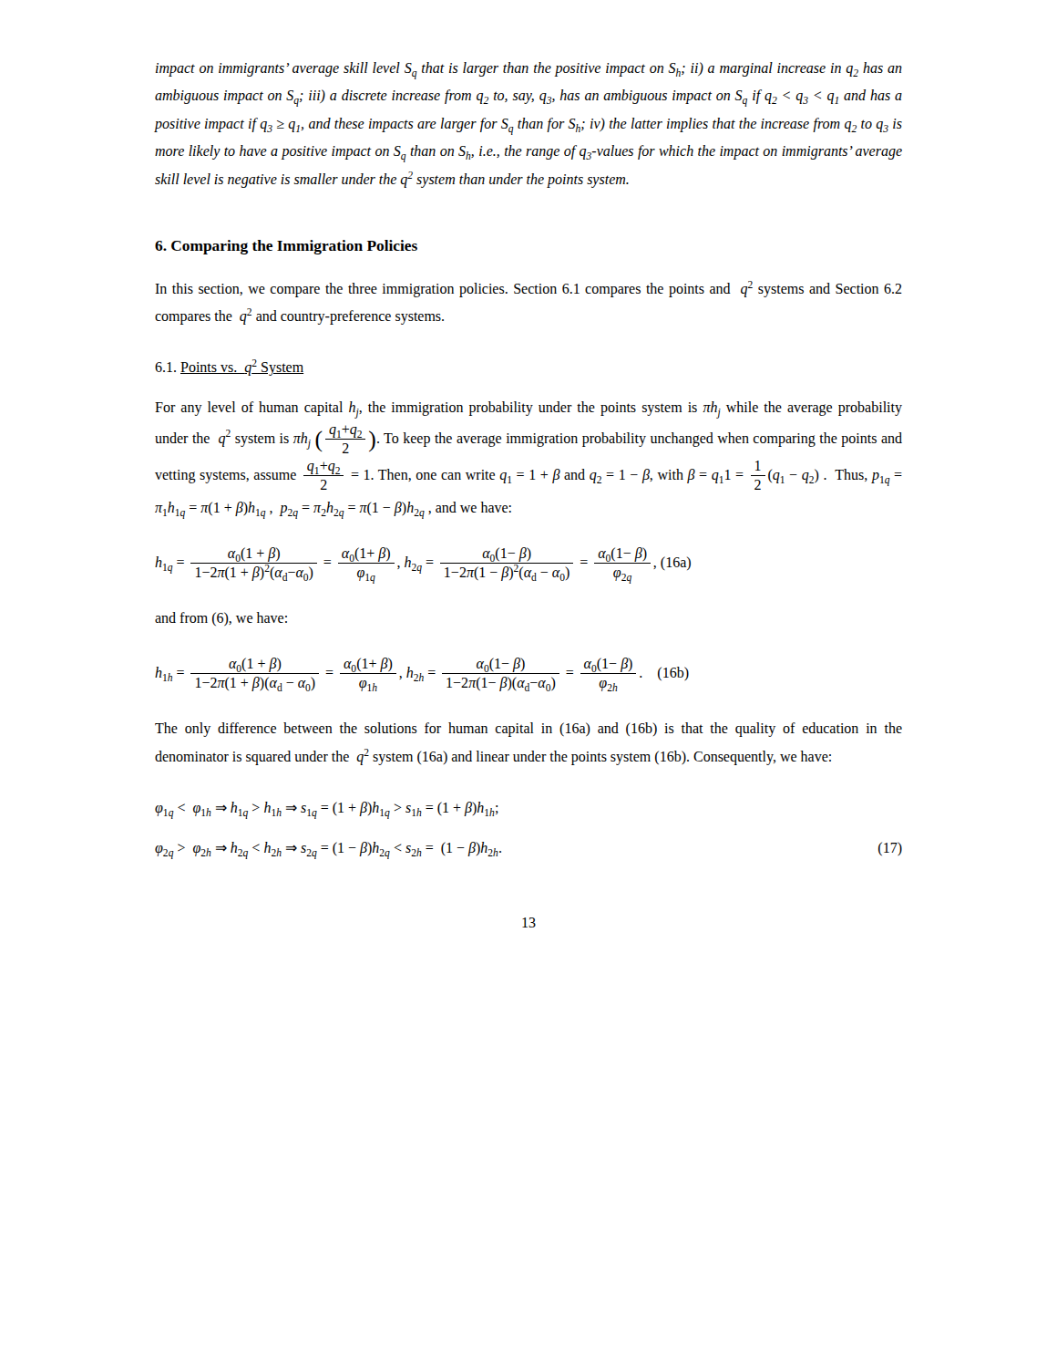impact on immigrants’ average skill level Sq that is larger than the positive impact on Sh; ii) a marginal increase in q2 has an ambiguous impact on Sq; iii) a discrete increase from q2 to, say, q3, has an ambiguous impact on Sq if q2 < q3 < q1 and has a positive impact if q3 ≥ q1, and these impacts are larger for Sq than for Sh; iv) the latter implies that the increase from q2 to q3 is more likely to have a positive impact on Sq than on Sh, i.e., the range of q3-values for which the impact on immigrants’ average skill level is negative is smaller under the q2 system than under the points system.
6. Comparing the Immigration Policies
In this section, we compare the three immigration policies. Section 6.1 compares the points and q2 systems and Section 6.2 compares the q2 and country-preference systems.
6.1. Points vs. q2 System
For any level of human capital hj, the immigration probability under the points system is πhj while the average probability under the q2 system is πhj (q1+q22). To keep the average immigration probability unchanged when comparing the points and vetting systems, assume q1+q22 = 1. Then, one can write q1 = 1 + β and q2 = 1 − β, with β = q11 = 12(q1 − q2) . Thus, p1q = π1h1q = π(1 + β)h1q , p2q = π2h2q = π(1 − β)h2q , and we have:
h1q = α0(1 + β) 1−2π(1 + β)2(αd−α0) = α0(1+ β) φ1q, h2q = α0(1− β) 1−2π(1 − β)2(αd − α0) = α0(1− β) φ2q, (16a)
and from (6), we have:
h1h = α0(1 + β) 1−2π(1 + β)(αd − α0) = α0(1+ β) φ1h, h2h = α0(1− β) 1−2π(1− β)(αd−α0) = α0(1− β) φ2h. (16b)
The only difference between the solutions for human capital in (16a) and (16b) is that the quality of education in the denominator is squared under the q2 system (16a) and linear under the points system (16b). Consequently, we have:
φ1q < φ1h ⇒ h1q > h1h ⇒ s1q = (1 + β)h1q > s1h = (1 + β)h1h;
φ2q > φ2h ⇒ h2q < h2h ⇒ s2q = (1 − β)h2q < s2h = (1 − β)h2h. (17)
13